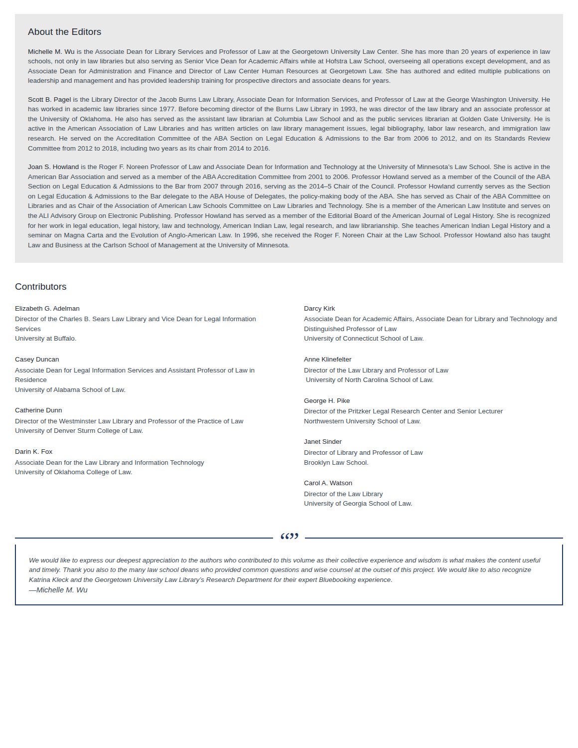About the Editors
Michelle M. Wu is the Associate Dean for Library Services and Professor of Law at the Georgetown University Law Center. She has more than 20 years of experience in law schools, not only in law libraries but also serving as Senior Vice Dean for Academic Affairs while at Hofstra Law School, overseeing all operations except development, and as Associate Dean for Administration and Finance and Director of Law Center Human Resources at Georgetown Law. She has authored and edited multiple publications on leadership and management and has provided leadership training for prospective directors and associate deans for years.
Scott B. Pagel is the Library Director of the Jacob Burns Law Library, Associate Dean for Information Services, and Professor of Law at the George Washington University. He has worked in academic law libraries since 1977. Before becoming director of the Burns Law Library in 1993, he was director of the law library and an associate professor at the University of Oklahoma. He also has served as the assistant law librarian at Columbia Law School and as the public services librarian at Golden Gate University. He is active in the American Association of Law Libraries and has written articles on law library management issues, legal bibliography, labor law research, and immigration law research. He served on the Accreditation Committee of the ABA Section on Legal Education & Admissions to the Bar from 2006 to 2012, and on its Standards Review Committee from 2012 to 2018, including two years as its chair from 2014 to 2016.
Joan S. Howland is the Roger F. Noreen Professor of Law and Associate Dean for Information and Technology at the University of Minnesota’s Law School. She is active in the American Bar Association and served as a member of the ABA Accreditation Committee from 2001 to 2006. Professor Howland served as a member of the Council of the ABA Section on Legal Education & Admissions to the Bar from 2007 through 2016, serving as the 2014–5 Chair of the Council. Professor Howland currently serves as the Section on Legal Education & Admissions to the Bar delegate to the ABA House of Delegates, the policy-making body of the ABA. She has served as Chair of the ABA Committee on Libraries and as Chair of the Association of American Law Schools Committee on Law Libraries and Technology. She is a member of the American Law Institute and serves on the ALI Advisory Group on Electronic Publishing. Professor Howland has served as a member of the Editorial Board of the American Journal of Legal History. She is recognized for her work in legal education, legal history, law and technology, American Indian Law, legal research, and law librarianship. She teaches American Indian Legal History and a seminar on Magna Carta and the Evolution of Anglo-American Law. In 1996, she received the Roger F. Noreen Chair at the Law School. Professor Howland also has taught Law and Business at the Carlson School of Management at the University of Minnesota.
Contributors
Elizabeth G. Adelman
Director of the Charles B. Sears Law Library and Vice Dean for Legal Information Services
University at Buffalo.
Casey Duncan
Associate Dean for Legal Information Services and Assistant Professor of Law in Residence
University of Alabama School of Law.
Catherine Dunn
Director of the Westminster Law Library and Professor of the Practice of Law
University of Denver Sturm College of Law.
Darin K. Fox
Associate Dean for the Law Library and Information Technology
University of Oklahoma College of Law.
Darcy Kirk
Associate Dean for Academic Affairs, Associate Dean for Library and Technology and Distinguished Professor of Law
University of Connecticut School of Law.
Anne Klinefelter
Director of the Law Library and Professor of Law
University of North Carolina School of Law.
George H. Pike
Director of the Pritzker Legal Research Center and Senior Lecturer
Northwestern University School of Law.
Janet Sinder
Director of Library and Professor of Law
Brooklyn Law School.
Carol A. Watson
Director of the Law Library
University of Georgia School of Law.
“”
We would like to express our deepest appreciation to the authors who contributed to this volume as their collective experience and wisdom is what makes the content useful and timely. Thank you also to the many law school deans who provided common questions and wise counsel at the outset of this project. We would like to also recognize Katrina Kleck and the Georgetown University Law Library’s Research Department for their expert Bluebooking experience.
—Michelle M. Wu